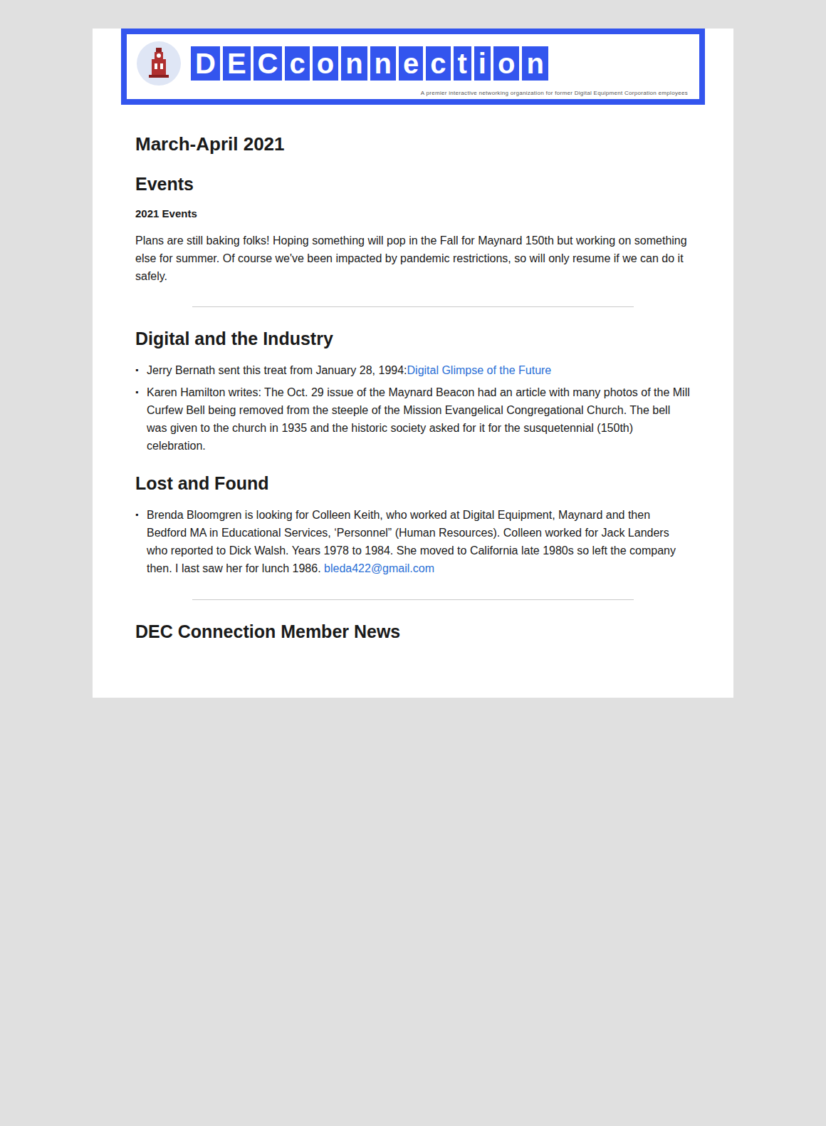DECconnection
A premier interactive networking organization for former Digital Equipment Corporation employees
March-April 2021
Events
2021 Events
Plans are still baking folks! Hoping something will pop in the Fall for Maynard 150th but working on something else for summer. Of course we've been impacted by pandemic restrictions, so will only resume if we can do it safely.
Digital and the Industry
Jerry Bernath sent this treat from January 28, 1994:Digital Glimpse of the Future
Karen Hamilton writes: The Oct. 29 issue of the Maynard Beacon had an article with many photos of the Mill Curfew Bell being removed from the steeple of the Mission Evangelical Congregational Church. The bell was given to the church in 1935 and the historic society asked for it for the susquetennial (150th) celebration.
Lost and Found
Brenda Bloomgren is looking for Colleen Keith, who worked at Digital Equipment, Maynard and then Bedford MA in Educational Services, ‘Personnel” (Human Resources). Colleen worked for Jack Landers who reported to Dick Walsh. Years 1978 to 1984. She moved to California late 1980s so left the company then. I last saw her for lunch 1986. bleda422@gmail.com
DEC Connection Member News